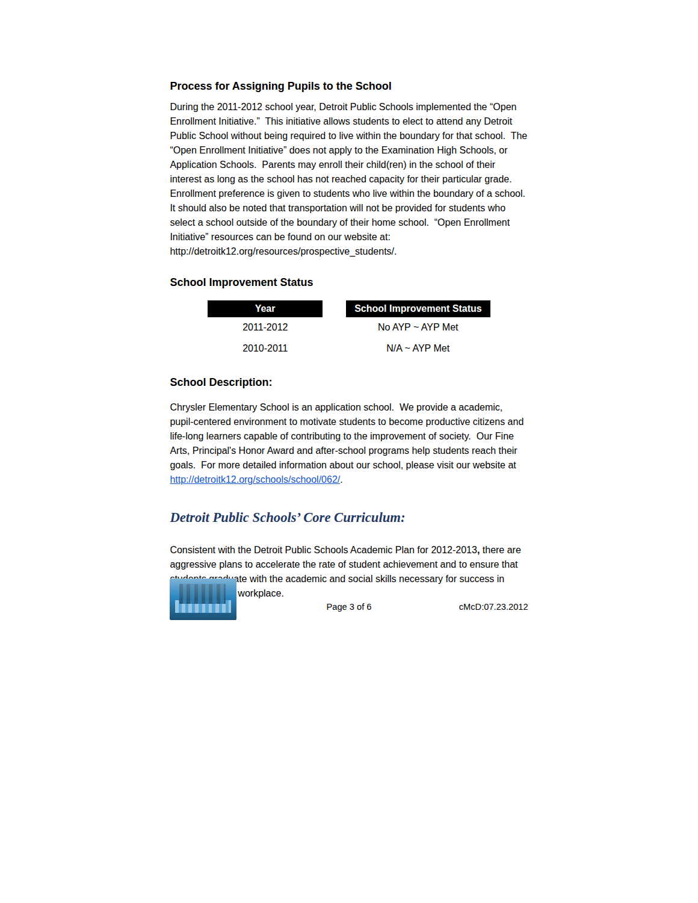Process for Assigning Pupils to the School
During the 2011-2012 school year, Detroit Public Schools implemented the “Open Enrollment Initiative.” This initiative allows students to elect to attend any Detroit Public School without being required to live within the boundary for that school. The “Open Enrollment Initiative” does not apply to the Examination High Schools, or Application Schools. Parents may enroll their child(ren) in the school of their interest as long as the school has not reached capacity for their particular grade. Enrollment preference is given to students who live within the boundary of a school. It should also be noted that transportation will not be provided for students who select a school outside of the boundary of their home school. “Open Enrollment Initiative” resources can be found on our website at: http://detroitk12.org/resources/prospective_students/.
School Improvement Status
| Year | | School Improvement Status |
| --- | --- | --- |
| 2011-2012 | | No AYP ~ AYP Met |
| 2010-2011 | | N/A ~ AYP Met |
School Description:
Chrysler Elementary School is an application school. We provide a academic, pupil-centered environment to motivate students to become productive citizens and life-long learners capable of contributing to the improvement of society. Our Fine Arts, Principal's Honor Award and after-school programs help students reach their goals. For more detailed information about our school, please visit our website at http://detroitk12.org/schools/school/062/.
Detroit Public Schools’ Core Curriculum:
Consistent with the Detroit Public Schools Academic Plan for 2012-2013, there are aggressive plans to accelerate the rate of student achievement and to ensure that students graduate with the academic and social skills necessary for success in college and the workplace.
Page 3 of 6
cMcD:07.23.2012